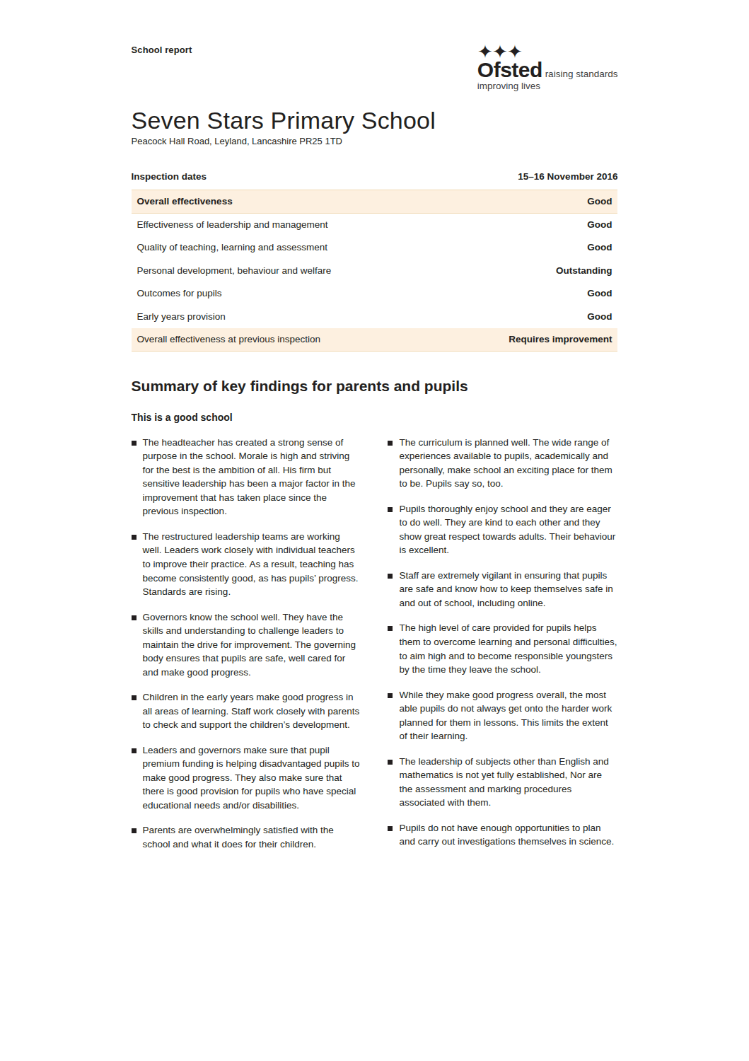School report
✦✦✦ Ofsted raising standards
improving lives
Seven Stars Primary School
Peacock Hall Road, Leyland, Lancashire PR25 1TD
Inspection dates 15–16 November 2016
| Overall effectiveness | Good |
| Effectiveness of leadership and management | Good |
| Quality of teaching, learning and assessment | Good |
| Personal development, behaviour and welfare | Outstanding |
| Outcomes for pupils | Good |
| Early years provision | Good |
| Overall effectiveness at previous inspection | Requires improvement |
Summary of key findings for parents and pupils
This is a good school
The headteacher has created a strong sense of purpose in the school. Morale is high and striving for the best is the ambition of all. His firm but sensitive leadership has been a major factor in the improvement that has taken place since the previous inspection.
The restructured leadership teams are working well. Leaders work closely with individual teachers to improve their practice. As a result, teaching has become consistently good, as has pupils’ progress. Standards are rising.
Governors know the school well. They have the skills and understanding to challenge leaders to maintain the drive for improvement. The governing body ensures that pupils are safe, well cared for and make good progress.
Children in the early years make good progress in all areas of learning. Staff work closely with parents to check and support the children’s development.
Leaders and governors make sure that pupil premium funding is helping disadvantaged pupils to make good progress. They also make sure that there is good provision for pupils who have special educational needs and/or disabilities.
Parents are overwhelmingly satisfied with the school and what it does for their children.
The curriculum is planned well. The wide range of experiences available to pupils, academically and personally, make school an exciting place for them to be. Pupils say so, too.
Pupils thoroughly enjoy school and they are eager to do well. They are kind to each other and they show great respect towards adults. Their behaviour is excellent.
Staff are extremely vigilant in ensuring that pupils are safe and know how to keep themselves safe in and out of school, including online.
The high level of care provided for pupils helps them to overcome learning and personal difficulties, to aim high and to become responsible youngsters by the time they leave the school.
While they make good progress overall, the most able pupils do not always get onto the harder work planned for them in lessons. This limits the extent of their learning.
The leadership of subjects other than English and mathematics is not yet fully established, Nor are the assessment and marking procedures associated with them.
Pupils do not have enough opportunities to plan and carry out investigations themselves in science.